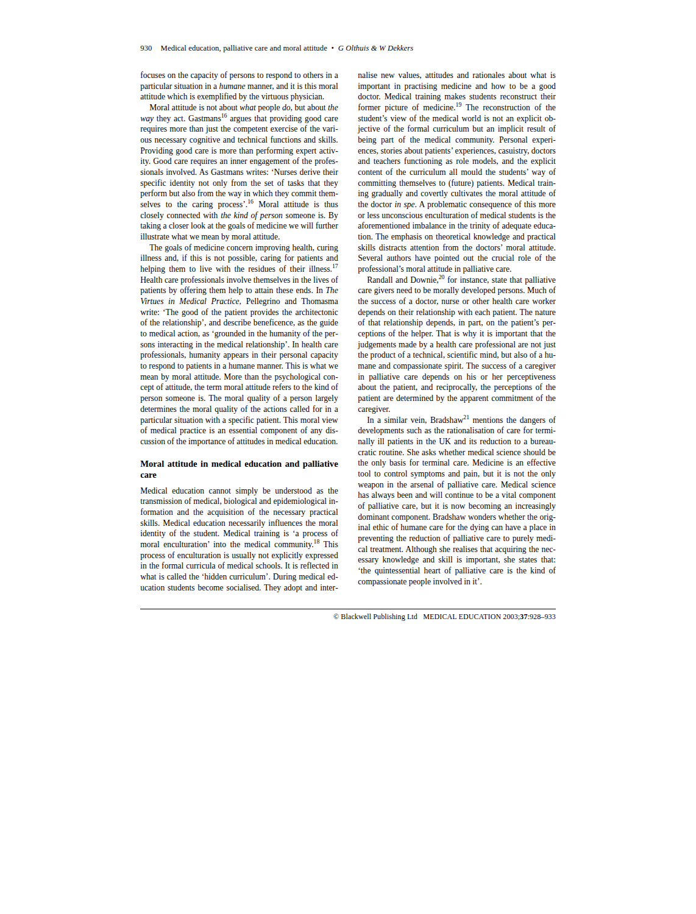930 Medical education, palliative care and moral attitude • G Olthuis & W Dekkers
focuses on the capacity of persons to respond to others in a particular situation in a humane manner, and it is this moral attitude which is exemplified by the virtuous physician.
Moral attitude is not about what people do, but about the way they act. Gastmans16 argues that providing good care requires more than just the competent exercise of the various necessary cognitive and technical functions and skills. Providing good care is more than performing expert activity. Good care requires an inner engagement of the professionals involved. As Gastmans writes: ‘Nurses derive their specific identity not only from the set of tasks that they perform but also from the way in which they commit themselves to the caring process’.16 Moral attitude is thus closely connected with the kind of person someone is. By taking a closer look at the goals of medicine we will further illustrate what we mean by moral attitude.
The goals of medicine concern improving health, curing illness and, if this is not possible, caring for patients and helping them to live with the residues of their illness.17 Health care professionals involve themselves in the lives of patients by offering them help to attain these ends. In The Virtues in Medical Practice, Pellegrino and Thomasma write: ‘The good of the patient provides the architectonic of the relationship’, and describe beneficence, as the guide to medical action, as ‘grounded in the humanity of the persons interacting in the medical relationship’. In health care professionals, humanity appears in their personal capacity to respond to patients in a humane manner. This is what we mean by moral attitude. More than the psychological concept of attitude, the term moral attitude refers to the kind of person someone is. The moral quality of a person largely determines the moral quality of the actions called for in a particular situation with a specific patient. This moral view of medical practice is an essential component of any discussion of the importance of attitudes in medical education.
Moral attitude in medical education and palliative care
Medical education cannot simply be understood as the transmission of medical, biological and epidemiological information and the acquisition of the necessary practical skills. Medical education necessarily influences the moral identity of the student. Medical training is ‘a process of moral enculturation’ into the medical community.18 This process of enculturation is usually not explicitly expressed in the formal curricula of medical schools. It is reflected in what is called the ‘hidden curriculum’. During medical education students become socialised. They adopt and internalise new values, attitudes and rationales about what is important in practising medicine and how to be a good doctor. Medical training makes students reconstruct their former picture of medicine.19 The reconstruction of the student’s view of the medical world is not an explicit objective of the formal curriculum but an implicit result of being part of the medical community. Personal experiences, stories about patients’ experiences, casuistry, doctors and teachers functioning as role models, and the explicit content of the curriculum all mould the students’ way of committing themselves to (future) patients. Medical training gradually and covertly cultivates the moral attitude of the doctor in spe. A problematic consequence of this more or less unconscious enculturation of medical students is the aforementioned imbalance in the trinity of adequate education. The emphasis on theoretical knowledge and practical skills distracts attention from the doctors’ moral attitude. Several authors have pointed out the crucial role of the professional’s moral attitude in palliative care.
Randall and Downie,20 for instance, state that palliative care givers need to be morally developed persons. Much of the success of a doctor, nurse or other health care worker depends on their relationship with each patient. The nature of that relationship depends, in part, on the patient’s perceptions of the helper. That is why it is important that the judgements made by a health care professional are not just the product of a technical, scientific mind, but also of a humane and compassionate spirit. The success of a caregiver in palliative care depends on his or her perceptiveness about the patient, and reciprocally, the perceptions of the patient are determined by the apparent commitment of the caregiver.
In a similar vein, Bradshaw21 mentions the dangers of developments such as the rationalisation of care for terminally ill patients in the UK and its reduction to a bureaucratic routine. She asks whether medical science should be the only basis for terminal care. Medicine is an effective tool to control symptoms and pain, but it is not the only weapon in the arsenal of palliative care. Medical science has always been and will continue to be a vital component of palliative care, but it is now becoming an increasingly dominant component. Bradshaw wonders whether the original ethic of humane care for the dying can have a place in preventing the reduction of palliative care to purely medical treatment. Although she realises that acquiring the necessary knowledge and skill is important, she states that: ‘the quintessential heart of palliative care is the kind of compassionate people involved in it’.
© Blackwell Publishing Ltd MEDICAL EDUCATION 2003;37:928–933